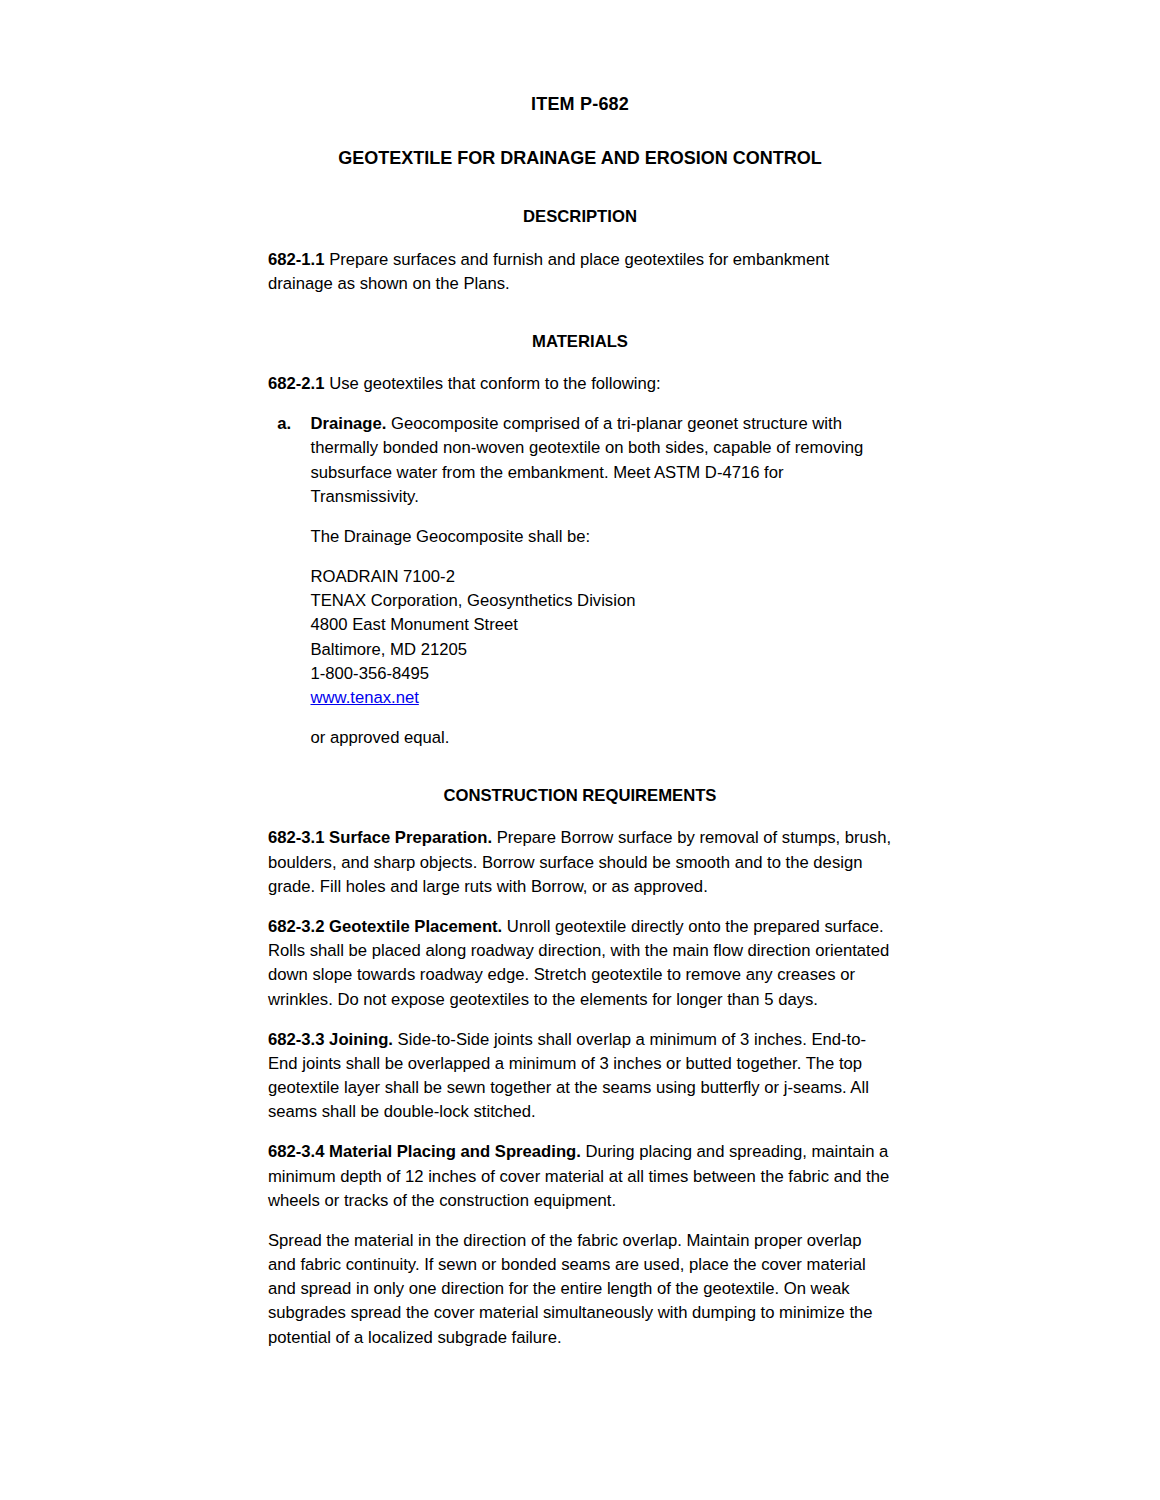ITEM P-682
GEOTEXTILE FOR DRAINAGE AND EROSION CONTROL
DESCRIPTION
682-1.1 Prepare surfaces and furnish and place geotextiles for embankment drainage as shown on the Plans.
MATERIALS
682-2.1 Use geotextiles that conform to the following:
a. Drainage. Geocomposite comprised of a tri-planar geonet structure with thermally bonded non-woven geotextile on both sides, capable of removing subsurface water from the embankment. Meet ASTM D-4716 for Transmissivity.
The Drainage Geocomposite shall be:
ROADRAIN 7100-2
TENAX Corporation, Geosynthetics Division
4800 East Monument Street
Baltimore, MD 21205
1-800-356-8495
www.tenax.net
or approved equal.
CONSTRUCTION REQUIREMENTS
682-3.1 Surface Preparation. Prepare Borrow surface by removal of stumps, brush, boulders, and sharp objects. Borrow surface should be smooth and to the design grade. Fill holes and large ruts with Borrow, or as approved.
682-3.2 Geotextile Placement. Unroll geotextile directly onto the prepared surface. Rolls shall be placed along roadway direction, with the main flow direction orientated down slope towards roadway edge. Stretch geotextile to remove any creases or wrinkles. Do not expose geotextiles to the elements for longer than 5 days.
682-3.3 Joining. Side-to-Side joints shall overlap a minimum of 3 inches. End-to-End joints shall be overlapped a minimum of 3 inches or butted together. The top geotextile layer shall be sewn together at the seams using butterfly or j-seams. All seams shall be double-lock stitched.
682-3.4 Material Placing and Spreading. During placing and spreading, maintain a minimum depth of 12 inches of cover material at all times between the fabric and the wheels or tracks of the construction equipment.
Spread the material in the direction of the fabric overlap. Maintain proper overlap and fabric continuity. If sewn or bonded seams are used, place the cover material and spread in only one direction for the entire length of the geotextile. On weak subgrades spread the cover material simultaneously with dumping to minimize the potential of a localized subgrade failure.